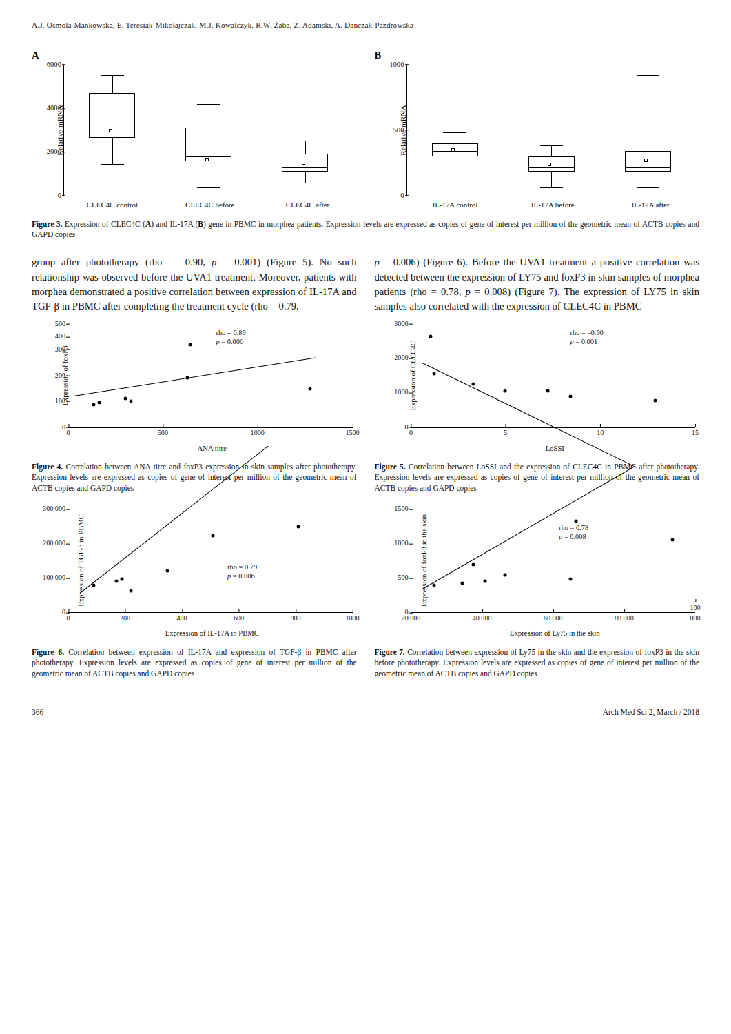A.J. Osmola-Mańkowska, E. Teresiak-Mikołajczak, M.J. Kowalczyk, R.W. Żaba, Z. Adamski, A. Dańczak-Pazdrowska
A
Relative mRNA
0
2000
4000
6000
CLEC4C control CLEC4C before CLEC4C after
B
Relative mRNA
0
500
1000
IL-17A control IL-17A before IL-17A after
Figure 3. Expression of CLEC4C (A) and IL-17A (B) gene in PBMC in morphea patients. Expression levels are expressed as copies of gene of interest per million of the geometric mean of ACTB copies and GAPD copies
group after phototherapy (rho = –0.90, p = 0.001) (Figure 5). No such relationship was observed before the UVA1 treatment. Moreover, patients with morphea demonstrated a positive correlation between expression of IL-17A and TGF-β in PBMC after completing the treatment cycle (rho = 0.79,
Expression of foxP3
0
100
200
300
400
500
0
500
1000
1500
rho = 0.89
p = 0.006
ANA titre
Figure 4. Correlation between ANA titre and foxP3 expression in skin samples after phototherapy. Expression levels are expressed as copies of gene of interest per million of the geometric mean of ACTB copies and GAPD copies
Expression of TGF-β in PBMC
0
100 000
200 000
300 000
0
200
400
600
800
1000
rho = 0.79
p = 0.006
Expression of IL-17A in PBMC
Figure 6. Correlation between expression of IL-17A and expression of TGF-β in PBMC after phototherapy. Expression levels are expressed as copies of gene of interest per million of the geometric mean of ACTB copies and GAPD copies
p = 0.006) (Figure 6). Before the UVA1 treatment a positive correlation was detected between the expression of LY75 and foxP3 in skin samples of morphea patients (rho = 0.78, p = 0.008) (Figure 7). The expression of LY75 in skin samples also correlated with the expression of CLEC4C in PBMC
Expression of CLEC4C
0
1000
2000
3000
0
5
10
15
rho = –0.90
p = 0.001
LoSSI
Figure 5. Correlation between LoSSI and the expression of CLEC4C in PBMC after phototherapy. Expression levels are expressed as copies of gene of interest per million of the geometric mean of ACTB copies and GAPD copies
Expression of foxP3 in the skin
0
500
1000
1500
20 000
40 000
60 000
80 000
100 000
rho = 0.78
p = 0.008
Expression of Ly75 in the skin
Figure 7. Correlation between expression of Ly75 in the skin and the expression of foxP3 in the skin before phototherapy. Expression levels are expressed as copies of gene of interest per million of the geometric mean of ACTB copies and GAPD copies
366
Arch Med Sci 2, March / 2018